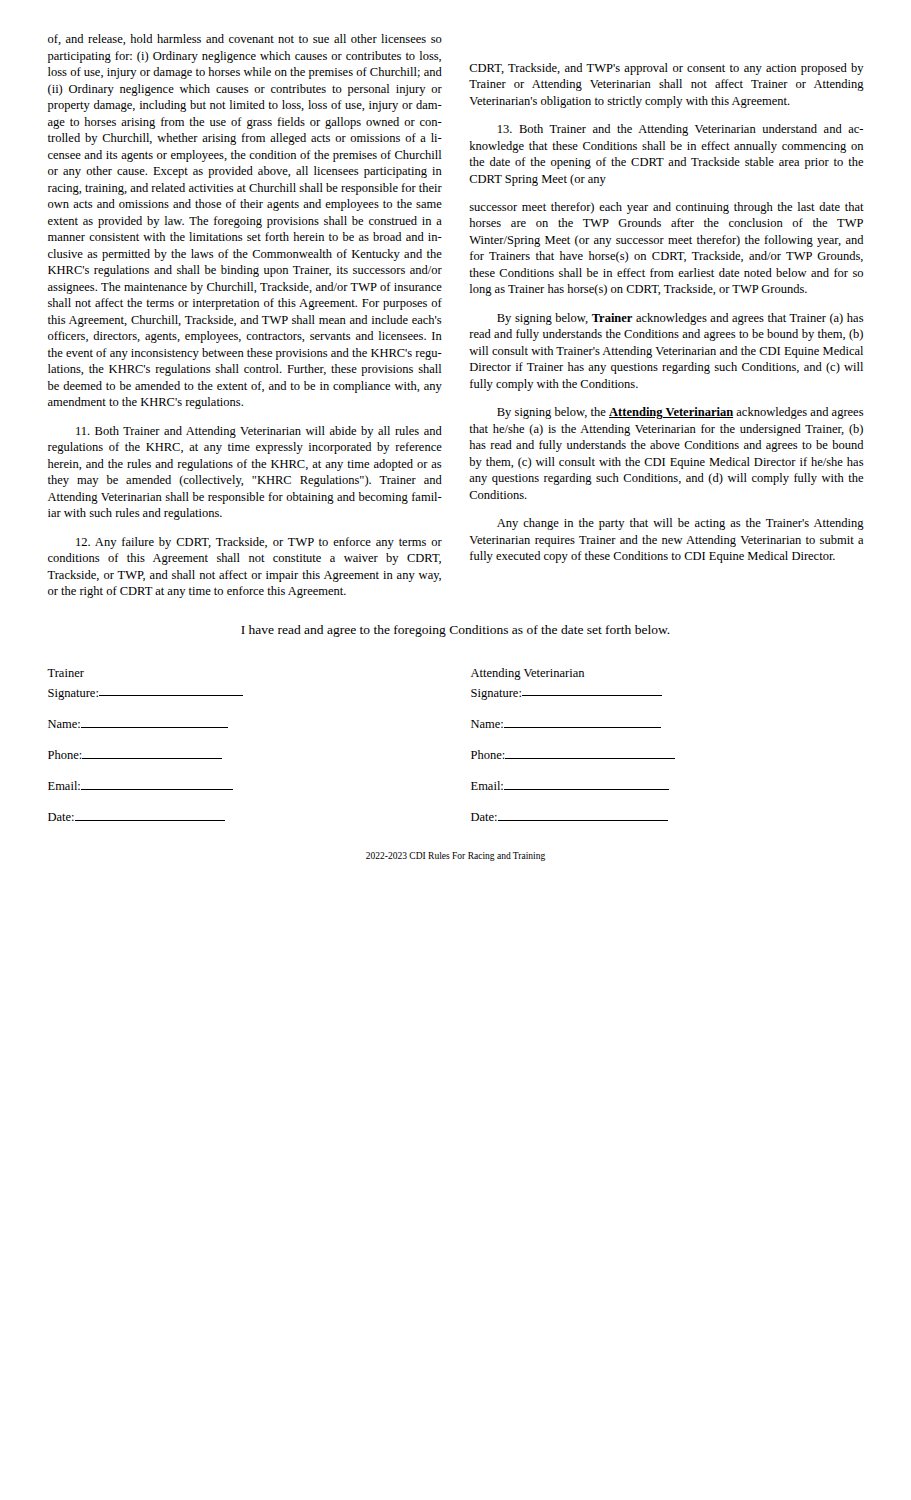of, and release, hold harmless and covenant not to sue all other licensees so participating for: (i) Ordinary negligence which causes or contributes to loss, loss of use, injury or damage to horses while on the premises of Churchill; and (ii) Ordinary negligence which causes or contributes to personal injury or property damage, including but not limited to loss, loss of use, injury or damage to horses arising from the use of grass fields or gallops owned or controlled by Churchill, whether arising from alleged acts or omissions of a licensee and its agents or employees, the condition of the premises of Churchill or any other cause. Except as provided above, all licensees participating in racing, training, and related activities at Churchill shall be responsible for their own acts and omissions and those of their agents and employees to the same extent as provided by law. The foregoing provisions shall be construed in a manner consistent with the limitations set forth herein to be as broad and inclusive as permitted by the laws of the Commonwealth of Kentucky and the KHRC's regulations and shall be binding upon Trainer, its successors and/or assignees. The maintenance by Churchill, Trackside, and/or TWP of insurance shall not affect the terms or interpretation of this Agreement. For purposes of this Agreement, Churchill, Trackside, and TWP shall mean and include each's officers, directors, agents, employees, contractors, servants and licensees. In the event of any inconsistency between these provisions and the KHRC's regulations, the KHRC's regulations shall control. Further, these provisions shall be deemed to be amended to the extent of, and to be in compliance with, any amendment to the KHRC's regulations.
11. Both Trainer and Attending Veterinarian will abide by all rules and regulations of the KHRC, at any time expressly incorporated by reference herein, and the rules and regulations of the KHRC, at any time adopted or as they may be amended (collectively, "KHRC Regulations"). Trainer and Attending Veterinarian shall be responsible for obtaining and becoming familiar with such rules and regulations.
12. Any failure by CDRT, Trackside, or TWP to enforce any terms or conditions of this Agreement shall not constitute a waiver by CDRT, Trackside, or TWP, and shall not affect or impair this Agreement in any way, or the right of CDRT at any time to enforce this Agreement.
CDRT, Trackside, and TWP's approval or consent to any action proposed by Trainer or Attending Veterinarian shall not affect Trainer or Attending Veterinarian's obligation to strictly comply with this Agreement.
13. Both Trainer and the Attending Veterinarian understand and acknowledge that these Conditions shall be in effect annually commencing on the date of the opening of the CDRT and Trackside stable area prior to the CDRT Spring Meet (or any
successor meet therefor) each year and continuing through the last date that horses are on the TWP Grounds after the conclusion of the TWP Winter/Spring Meet (or any successor meet therefor) the following year, and for Trainers that have horse(s) on CDRT, Trackside, and/or TWP Grounds, these Conditions shall be in effect from earliest date noted below and for so long as Trainer has horse(s) on CDRT, Trackside, or TWP Grounds.
By signing below, Trainer acknowledges and agrees that Trainer (a) has read and fully understands the Conditions and agrees to be bound by them, (b) will consult with Trainer's Attending Veterinarian and the CDI Equine Medical Director if Trainer has any questions regarding such Conditions, and (c) will fully comply with the Conditions.
By signing below, the Attending Veterinarian acknowledges and agrees that he/she (a) is the Attending Veterinarian for the undersigned Trainer, (b) has read and fully understands the above Conditions and agrees to be bound by them, (c) will consult with the CDI Equine Medical Director if he/she has any questions regarding such Conditions, and (d) will comply fully with the Conditions.
Any change in the party that will be acting as the Trainer's Attending Veterinarian requires Trainer and the new Attending Veterinarian to submit a fully executed copy of these Conditions to CDI Equine Medical Director.
I have read and agree to the foregoing Conditions as of the date set forth below.
| Trainer Signature: Name: Phone: Email: Date: | Attending Veterinarian Signature: Name: Phone: Email: Date: |
2022-2023 CDI Rules For Racing and Training